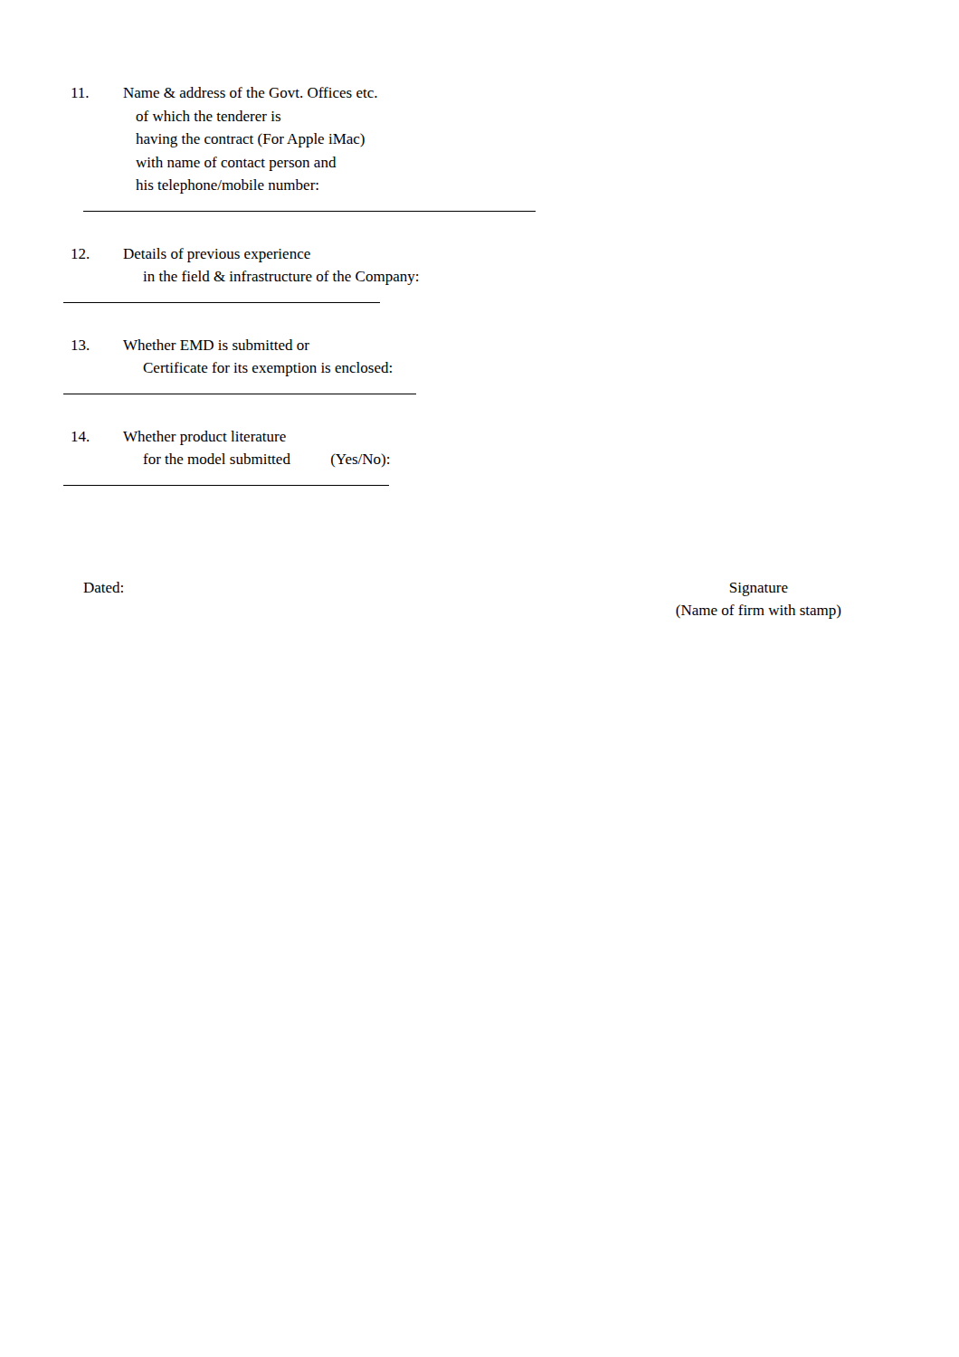11.
Name & address of the Govt. Offices etc. of which the tenderer is having the contract (For Apple iMac) with name of contact person and his telephone/mobile number:
12.
Details of previous experience in the field & infrastructure of the Company:
13.
Whether EMD is submitted or Certificate for its exemption is enclosed:
14.
Whether product literature for the model submitted (Yes/No):
Dated:
Signature (Name of firm with stamp)